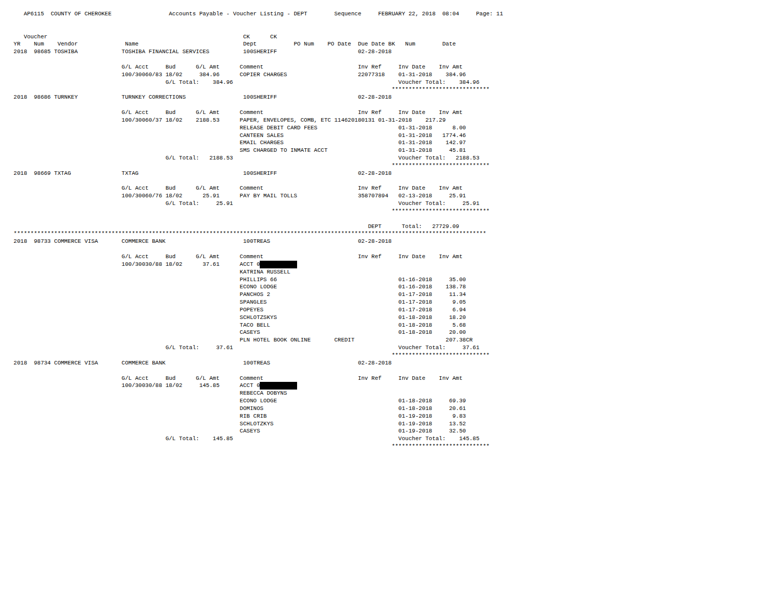AP6115  COUNTY OF CHEROKEE                 Accounts Payable - Voucher Listing - DEPT        Sequence     FEBRUARY 22, 2018  08:04     Page: 11


    Voucher                                                          CK      CK
 YR    Num    Vendor              Name                               Dept           PO Num    PO Date  Due Date BK   Num        Date
 2018  98685 TOSHIBA             TOSHIBA FINANCIAL SERVICES          100SHERIFF                        02-28-2018

                                 G/L Acct     Bud      G/L Amt      Comment                            Inv Ref     Inv Date    Inv Amt
                                 100/30060/83 18/02     384.96      COPIER CHARGES                     22077318    01-31-2018    384.96
                                              G/L Total:    384.96                                                 Voucher Total:    384.96
                                                                                                                 *****************************
 2018  98686 TURNKEY             TURNKEY CORRECTIONS                 100SHERIFF                        02-28-2018

                                 G/L Acct     Bud      G/L Amt      Comment                            Inv Ref     Inv Date    Inv Amt
                                 100/30060/37 18/02    2188.53      PAPER, ENVELOPES, COMB, ETC 114620180131 01-31-2018    217.29
                                                                    RELEASE DEBIT CARD FEES                        01-31-2018      8.00
                                                                    CANTEEN SALES                                  01-31-2018   1774.46
                                                                    EMAIL CHARGES                                  01-31-2018    142.97
                                                                    SMS CHARGED TO INMATE ACCT                     01-31-2018     45.81
                                              G/L Total:   2188.53                                                 Voucher Total:   2188.53
                                                                                                                 *****************************
 2018  98669 TXTAG               TXTAG                               100SHERIFF                        02-28-2018

                                 G/L Acct     Bud      G/L Amt      Comment                            Inv Ref     Inv Date    Inv Amt
                                 100/30060/76 18/02      25.91      PAY BY MAIL TOLLS                  358707894   02-13-2018     25.91
                                              G/L Total:     25.91                                                 Voucher Total:     25.91
                                                                                                                 *****************************

                                                                                                          DEPT      Total:   27729.09
 ********************************************************************************************************************************************
 2018  98733 COMMERCE VISA       COMMERCE BANK                       100TREAS                          02-28-2018

                                 G/L Acct     Bud      G/L Amt      Comment                            Inv Ref     Inv Date    Inv Amt
                                 100/30030/88 18/02      37.61      ACCT 0 
                                                                    KATRINA RUSSELL
                                                                    PHILLIPS 66                                    01-16-2018     35.00
                                                                    ECONO LODGE                                    01-16-2018    138.78
                                                                    PANCHOS 2                                      01-17-2018     11.34
                                                                    SPANGLES                                       01-17-2018      9.05
                                                                    POPEYES                                        01-17-2018      6.94
                                                                    SCHLOTZSKYS                                    01-18-2018     18.20
                                                                    TACO BELL                                      01-18-2018      5.68
                                                                    CASEYS                                         01-18-2018     20.00
                                                                    PLN HOTEL BOOK ONLINE       CREDIT                           207.38CR
                                              G/L Total:     37.61                                                 Voucher Total:     37.61
                                                                                                                 *****************************
 2018  98734 COMMERCE VISA       COMMERCE BANK                       100TREAS                          02-28-2018

                                 G/L Acct     Bud      G/L Amt      Comment                            Inv Ref     Inv Date    Inv Amt
                                 100/30030/88 18/02     145.85      ACCT 0 
                                                                    REBECCA DOBYNS
                                                                    ECONO LODGE                                    01-18-2018     69.39
                                                                    DOMINOS                                        01-18-2018     20.61
                                                                    RIB CRIB                                       01-19-2018      9.83
                                                                    SCHLOTZKYS                                     01-19-2018     13.52
                                                                    CASEYS                                         01-19-2018     32.50
                                              G/L Total:    145.85                                                 Voucher Total:    145.85
                                                                                                                 *****************************